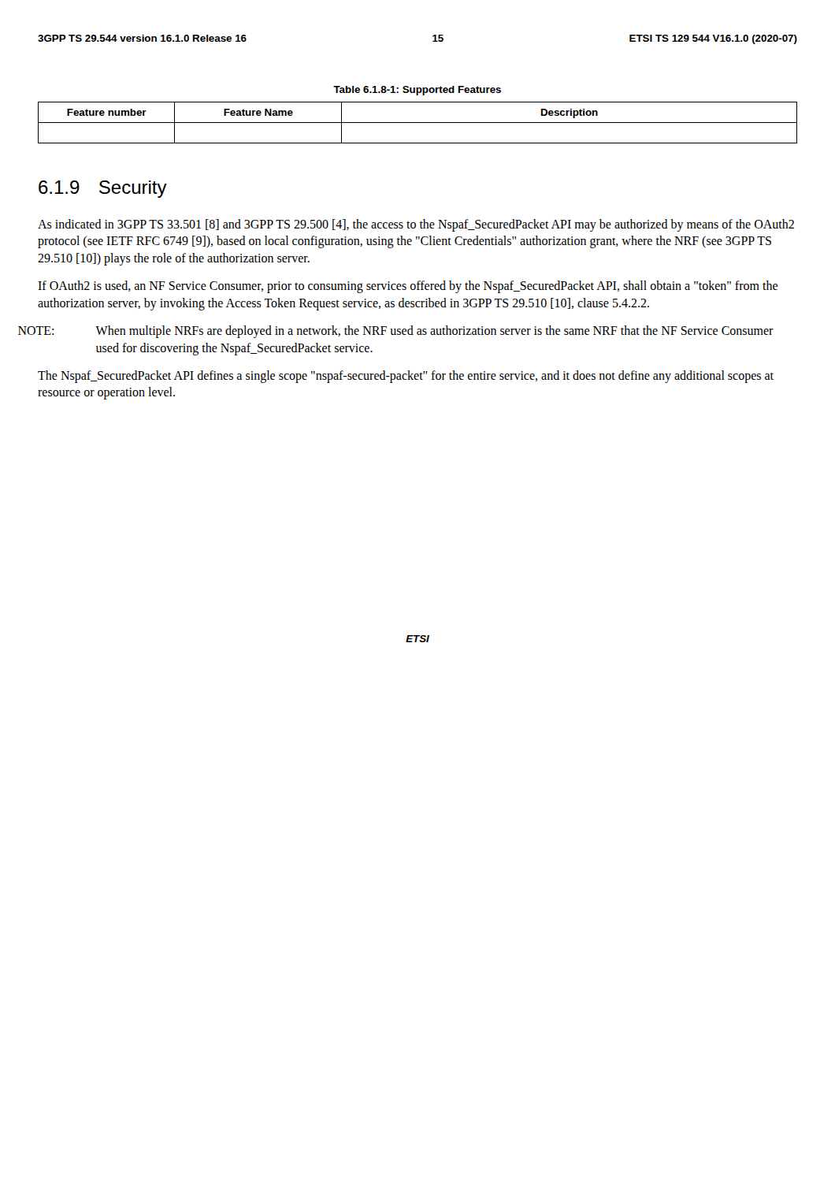3GPP TS 29.544 version 16.1.0 Release 16
15
ETSI TS 129 544 V16.1.0 (2020-07)
Table 6.1.8-1: Supported Features
| Feature number | Feature Name | Description |
| --- | --- | --- |
6.1.9 Security
As indicated in 3GPP TS 33.501 [8] and 3GPP TS 29.500 [4], the access to the Nspaf_SecuredPacket API may be authorized by means of the OAuth2 protocol (see IETF RFC 6749 [9]), based on local configuration, using the "Client Credentials" authorization grant, where the NRF (see 3GPP TS 29.510 [10]) plays the role of the authorization server.
If OAuth2 is used, an NF Service Consumer, prior to consuming services offered by the Nspaf_SecuredPacket API, shall obtain a "token" from the authorization server, by invoking the Access Token Request service, as described in 3GPP TS 29.510 [10], clause 5.4.2.2.
NOTE: When multiple NRFs are deployed in a network, the NRF used as authorization server is the same NRF that the NF Service Consumer used for discovering the Nspaf_SecuredPacket service.
The Nspaf_SecuredPacket API defines a single scope "nspaf-secured-packet" for the entire service, and it does not define any additional scopes at resource or operation level.
ETSI